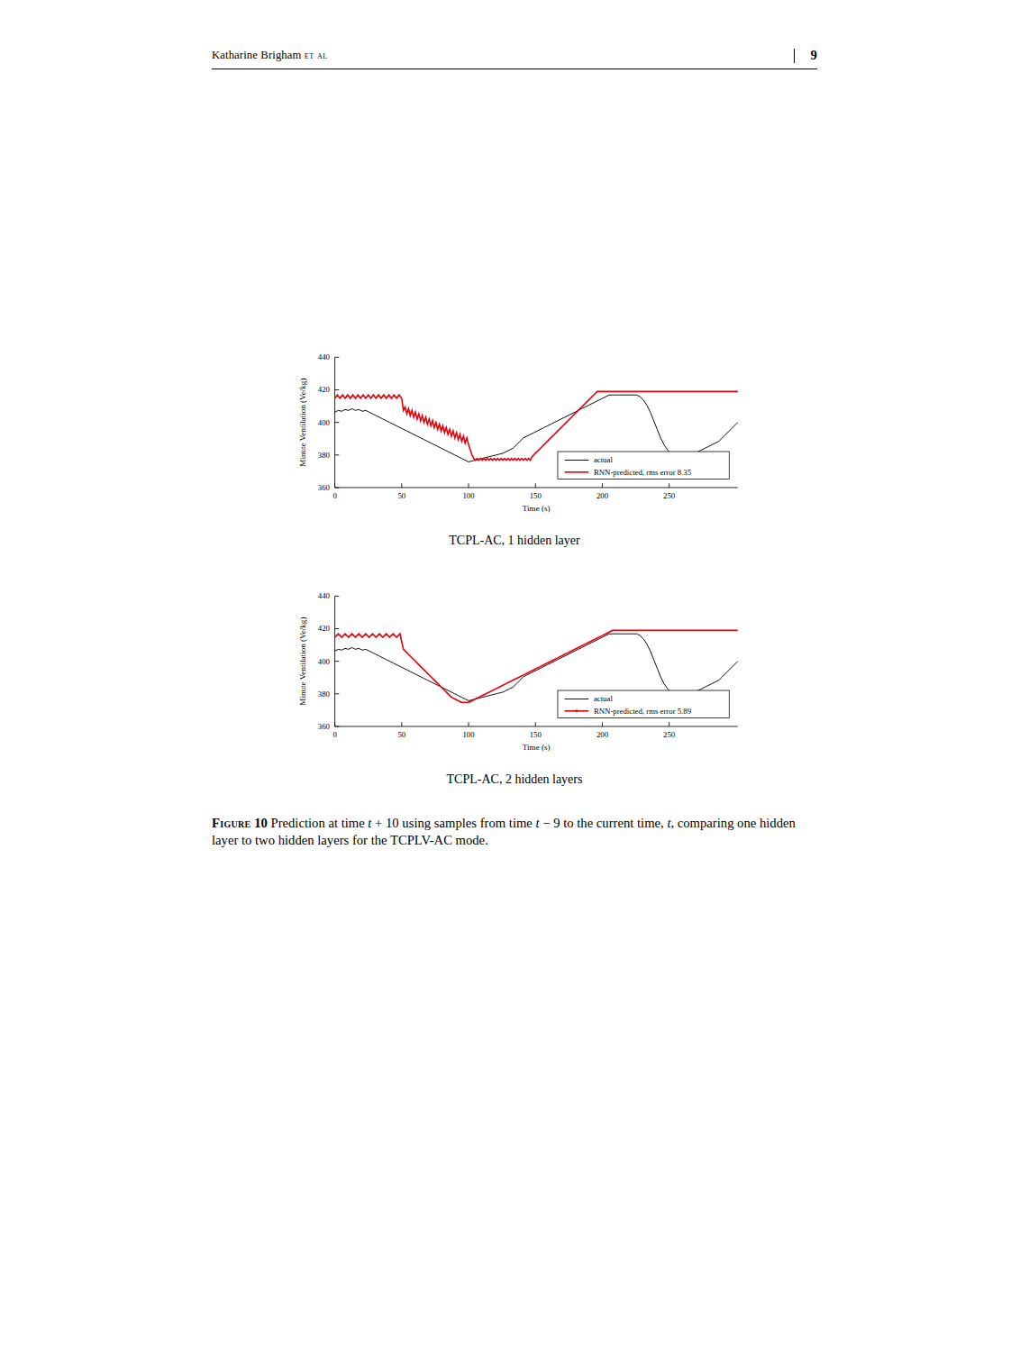Katharine Brigham et al
9
360 380 400 420 440 0 50 100 150 200 250 Time (s) Minute Ventilation (Ve/kg) actual RNN-predicted, rms error 8.35
TCPL-AC, 1 hidden layer
360 380 400 420 440 0 50 100 150 200 250 Time (s) Minute Ventilation (Ve/kg) actual RNN-predicted, rms error 5.89
TCPL-AC, 2 hidden layers
Figure 10 Prediction at time t + 10 using samples from time t − 9 to the current time, t, comparing one hidden layer to two hidden layers for the TCPLV-AC mode.